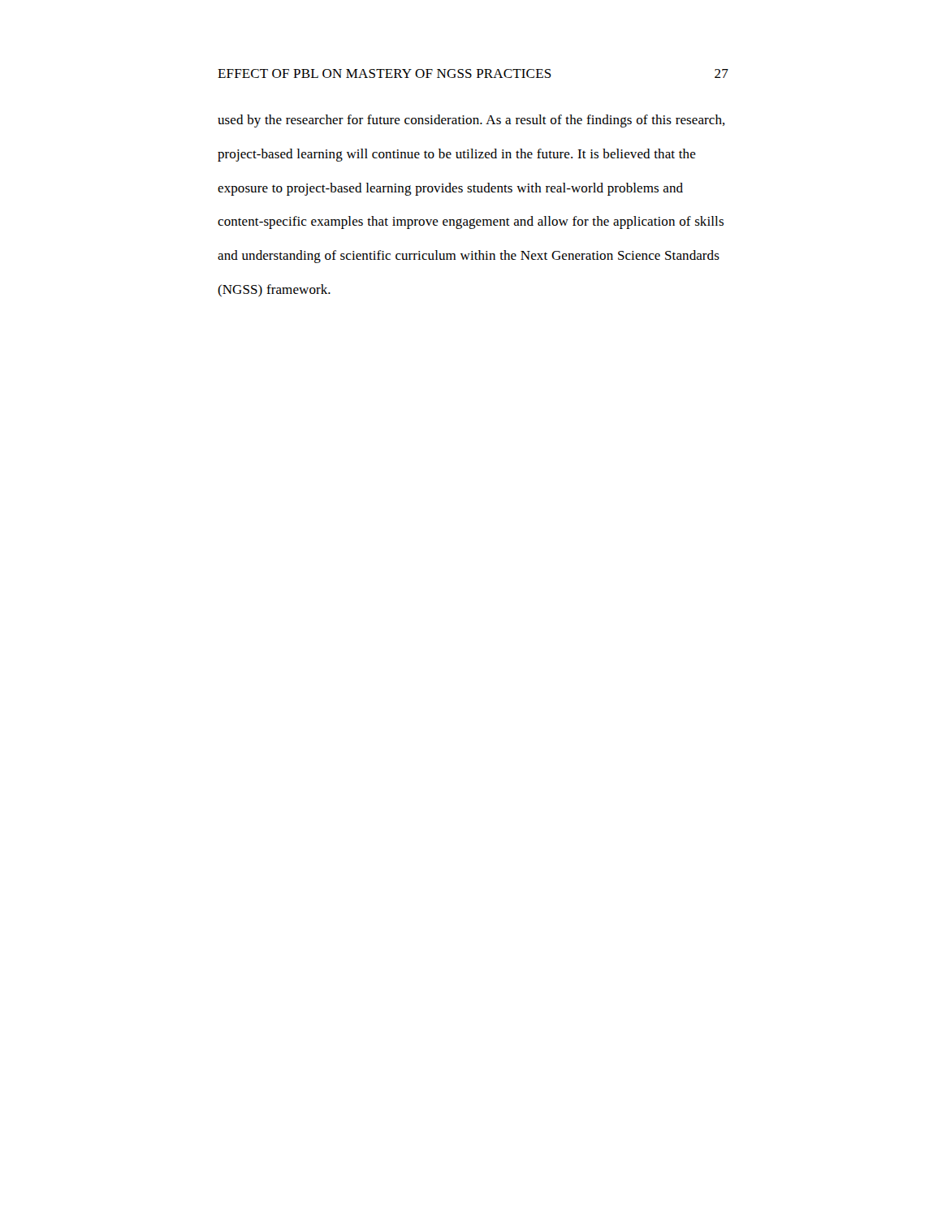Effect of PBL on Mastery of NGSS Practices 27
used by the researcher for future consideration. As a result of the findings of this research, project-based learning will continue to be utilized in the future. It is believed that the exposure to project-based learning provides students with real-world problems and content-specific examples that improve engagement and allow for the application of skills and understanding of scientific curriculum within the Next Generation Science Standards (NGSS) framework.